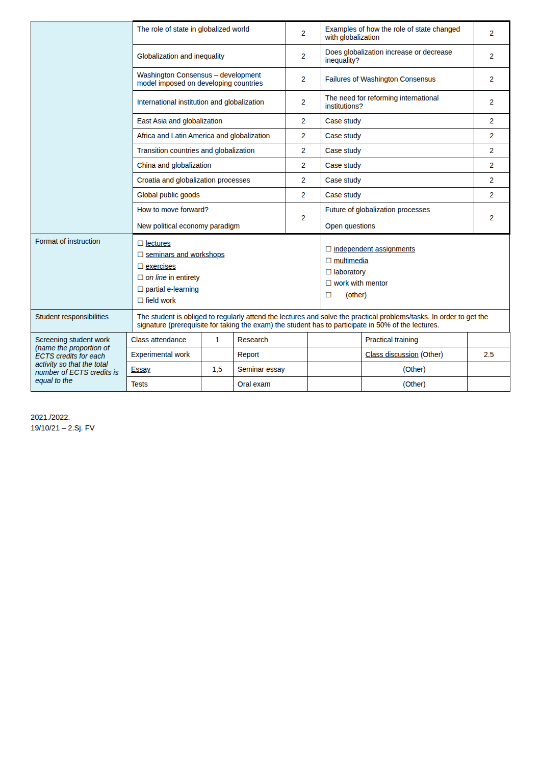| | The role of state in globalized world | 2 | Examples of how the role of state changed with globalization | 2 |
| Globalization and inequality | 2 | Does globalization increase or decrease inequality? | 2 |
| Washington Consensus – development model imposed on developing countries | 2 | Failures of Washington Consensus | 2 |
| International institution and globalization | 2 | The need for reforming international institutions? | 2 |
| East Asia and globalization | 2 | Case study | 2 |
| Africa and Latin America and globalization | 2 | Case study | 2 |
| Transition countries and globalization | 2 | Case study | 2 |
| China and globalization | 2 | Case study | 2 |
| Croatia and globalization processes | 2 | Case study | 2 |
| Global public goods | 2 | Case study | 2 |
| How to move forward? New political economy paradigm | 2 | Future of globalization processes Open questions | 2 |
| Format of instruction | ☐ lectures ☐ seminars and workshops ☐ exercises ☐ on line in entirety ☐ partial e-learning ☐ field work | ☐ independent assignments ☐ multimedia ☐ laboratory ☐ work with mentor ☐ (other) |
| Student responsibilities | The student is obliged to regularly attend the lectures and solve the practical problems/tasks. In order to get the signature (prerequisite for taking the exam) the student has to participate in 50% of the lectures. |
| Screening student work (name the proportion of ECTS credits for each activity so that the total number of ECTS credits is equal to the | Class attendance | 1 | Research | | Practical training | |
| Experimental work | | Report | | Class discussion (Other) | 2.5 |
| Essay | 1,5 | Seminar essay | | (Other) | |
| Tests | | Oral exam | | (Other) | |
2021./2022.
19/10/21 – 2.Sj. FV